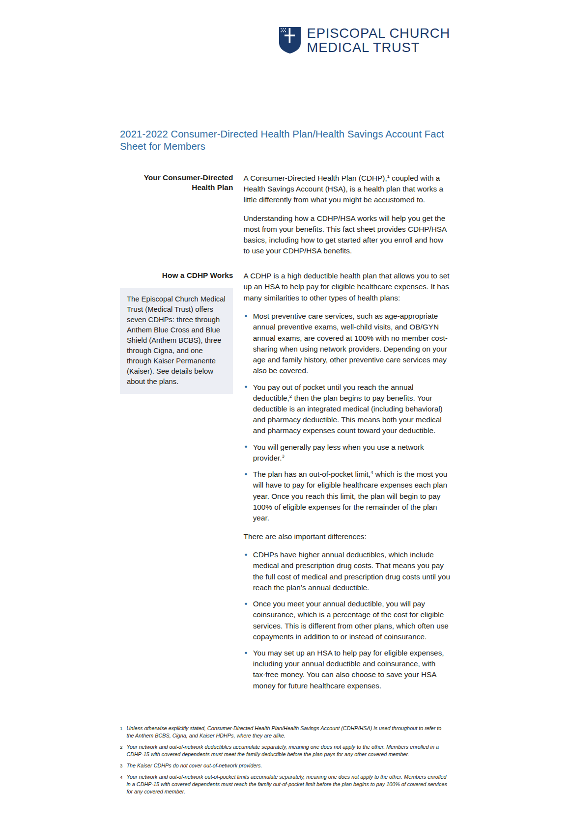EPISCOPAL CHURCH
MEDICAL TRUST
2021-2022 Consumer-Directed Health Plan/Health Savings Account Fact Sheet for Members
Your Consumer-Directed
Health Plan
A Consumer-Directed Health Plan (CDHP),1 coupled with a Health Savings Account (HSA), is a health plan that works a little differently from what you might be accustomed to.
Understanding how a CDHP/HSA works will help you get the most from your benefits. This fact sheet provides CDHP/HSA basics, including how to get started after you enroll and how to use your CDHP/HSA benefits.
How a CDHP Works
The Episcopal Church Medical Trust (Medical Trust) offers seven CDHPs: three through Anthem Blue Cross and Blue Shield (Anthem BCBS), three through Cigna, and one through Kaiser Permanente (Kaiser). See details below about the plans.
A CDHP is a high deductible health plan that allows you to set up an HSA to help pay for eligible healthcare expenses. It has many similarities to other types of health plans:
Most preventive care services, such as age-appropriate annual preventive exams, well-child visits, and OB/GYN annual exams, are covered at 100% with no member cost-sharing when using network providers. Depending on your age and family history, other preventive care services may also be covered.
You pay out of pocket until you reach the annual deductible,2 then the plan begins to pay benefits. Your deductible is an integrated medical (including behavioral) and pharmacy deductible. This means both your medical and pharmacy expenses count toward your deductible.
You will generally pay less when you use a network provider.3
The plan has an out-of-pocket limit,4 which is the most you will have to pay for eligible healthcare expenses each plan year. Once you reach this limit, the plan will begin to pay 100% of eligible expenses for the remainder of the plan year.
There are also important differences:
CDHPs have higher annual deductibles, which include medical and prescription drug costs. That means you pay the full cost of medical and prescription drug costs until you reach the plan’s annual deductible.
Once you meet your annual deductible, you will pay coinsurance, which is a percentage of the cost for eligible services. This is different from other plans, which often use copayments in addition to or instead of coinsurance.
You may set up an HSA to help pay for eligible expenses, including your annual deductible and coinsurance, with tax-free money. You can also choose to save your HSA money for future healthcare expenses.
1
Unless otherwise explicitly stated, Consumer-Directed Health Plan/Health Savings Account (CDHP/HSA) is used throughout to refer to the Anthem BCBS, Cigna, and Kaiser HDHPs, where they are alike.
2
Your network and out-of-network deductibles accumulate separately, meaning one does not apply to the other. Members enrolled in a CDHP-15 with covered dependents must meet the family deductible before the plan pays for any other covered member.
3
The Kaiser CDHPs do not cover out-of-network providers.
4
Your network and out-of-network out-of-pocket limits accumulate separately, meaning one does not apply to the other. Members enrolled in a CDHP-15 with covered dependents must reach the family out-of-pocket limit before the plan begins to pay 100% of covered services for any covered member.